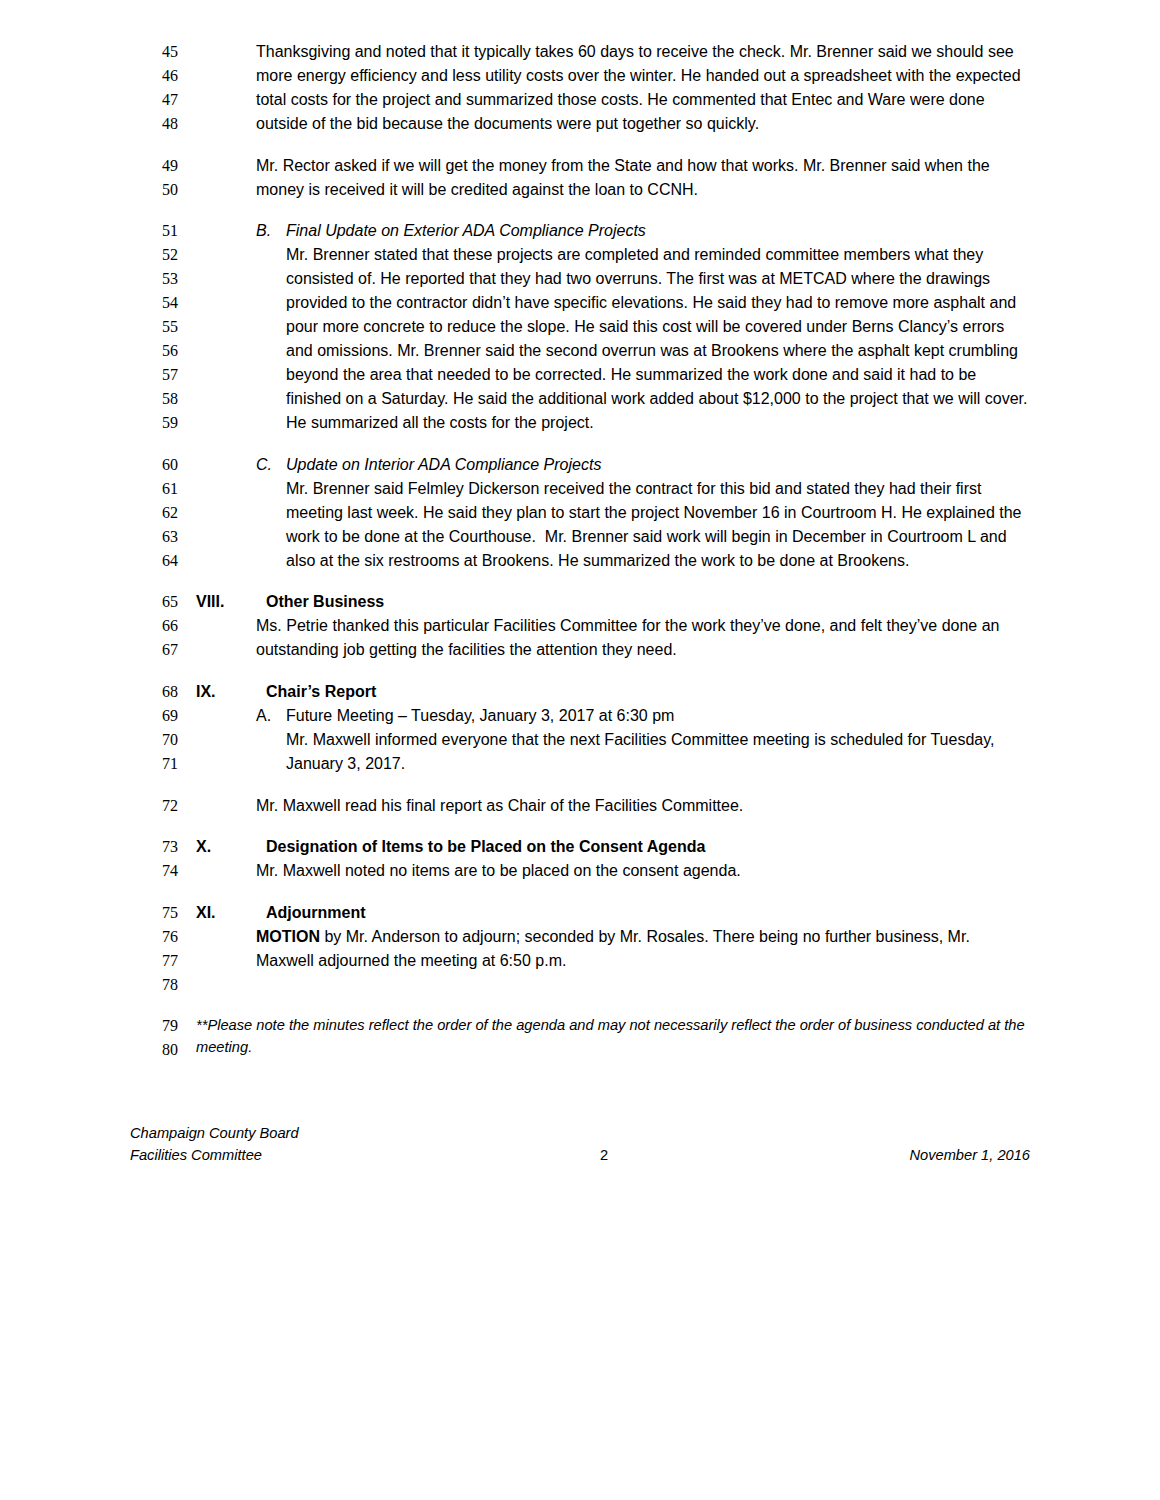45 46 47 48
Thanksgiving and noted that it typically takes 60 days to receive the check. Mr. Brenner said we should see more energy efficiency and less utility costs over the winter. He handed out a spreadsheet with the expected total costs for the project and summarized those costs. He commented that Entec and Ware were done outside of the bid because the documents were put together so quickly.
49 50
Mr. Rector asked if we will get the money from the State and how that works. Mr. Brenner said when the money is received it will be credited against the loan to CCNH.
51 52 53 54 55 56 57 58 59
B.
Final Update on Exterior ADA Compliance Projects
Mr. Brenner stated that these projects are completed and reminded committee members what they consisted of. He reported that they had two overruns. The first was at METCAD where the drawings provided to the contractor didn’t have specific elevations. He said they had to remove more asphalt and pour more concrete to reduce the slope. He said this cost will be covered under Berns Clancy’s errors and omissions. Mr. Brenner said the second overrun was at Brookens where the asphalt kept crumbling beyond the area that needed to be corrected. He summarized the work done and said it had to be finished on a Saturday. He said the additional work added about $12,000 to the project that we will cover. He summarized all the costs for the project.
60 61 62 63 64
C.
Update on Interior ADA Compliance Projects
Mr. Brenner said Felmley Dickerson received the contract for this bid and stated they had their first meeting last week. He said they plan to start the project November 16 in Courtroom H. He explained the work to be done at the Courthouse. Mr. Brenner said work will begin in December in Courtroom L and also at the six restrooms at Brookens. He summarized the work to be done at Brookens.
65 66 67
VIII.
Other Business
Ms. Petrie thanked this particular Facilities Committee for the work they’ve done, and felt they’ve done an outstanding job getting the facilities the attention they need.
68 69 70 71
IX.
Chair’s Report
A.
Future Meeting – Tuesday, January 3, 2017 at 6:30 pm
Mr. Maxwell informed everyone that the next Facilities Committee meeting is scheduled for Tuesday, January 3, 2017.
72
Mr. Maxwell read his final report as Chair of the Facilities Committee.
73 74
X.
Designation of Items to be Placed on the Consent Agenda
Mr. Maxwell noted no items are to be placed on the consent agenda.
75 76 77 78
XI.
Adjournment
MOTION by Mr. Anderson to adjourn; seconded by Mr. Rosales. There being no further business, Mr. Maxwell adjourned the meeting at 6:50 p.m.
79 80
**Please note the minutes reflect the order of the agenda and may not necessarily reflect the order of business conducted at the meeting.
Champaign County Board Facilities Committee
2
November 1, 2016